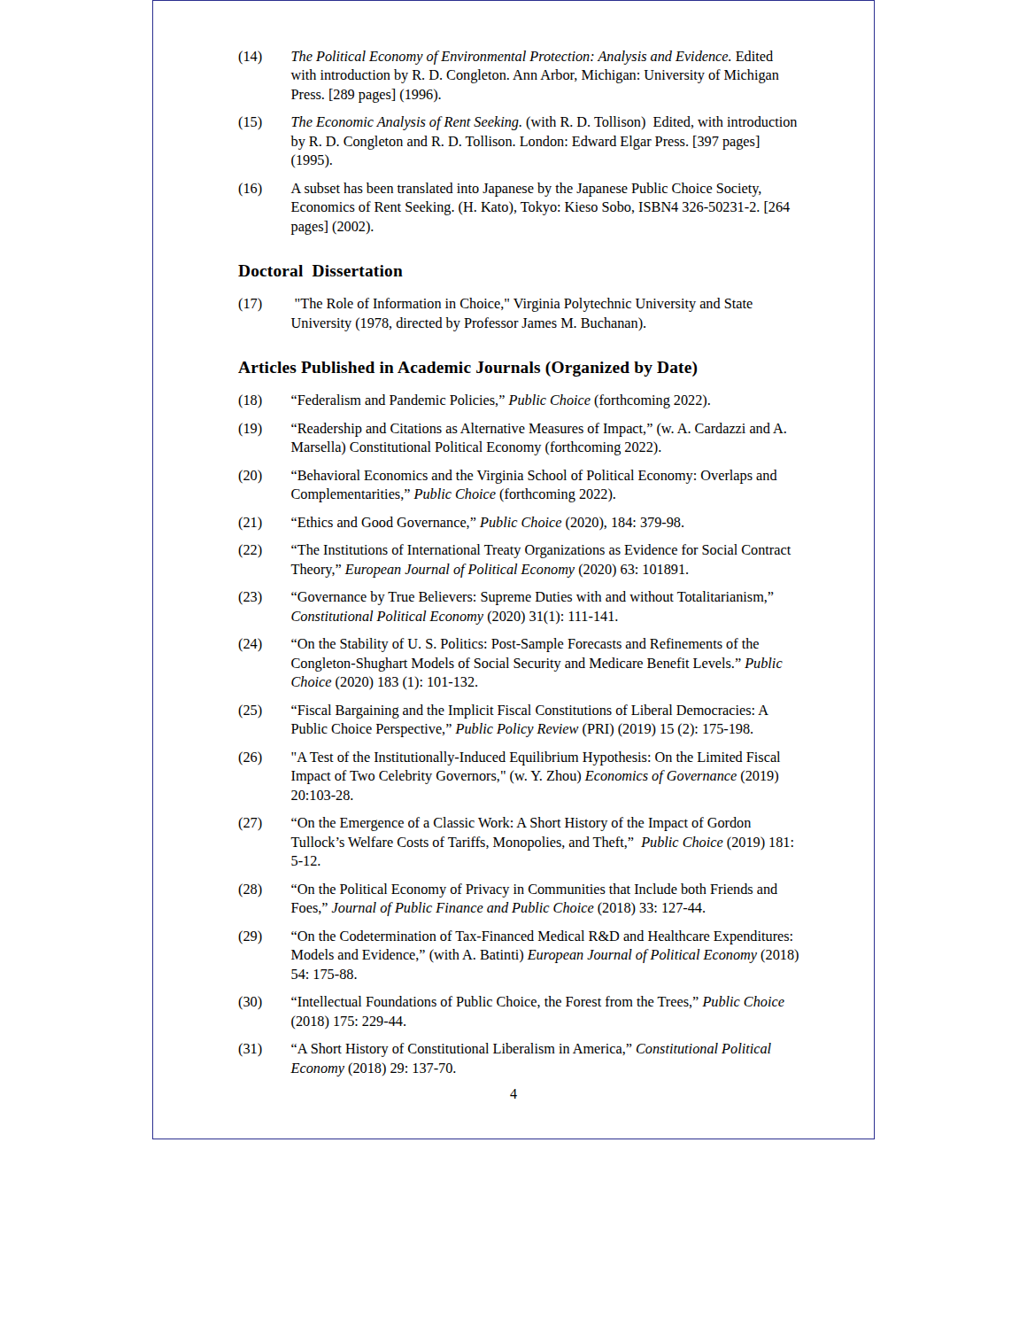(14) The Political Economy of Environmental Protection: Analysis and Evidence. Edited with introduction by R. D. Congleton. Ann Arbor, Michigan: University of Michigan Press. [289 pages] (1996).
(15) The Economic Analysis of Rent Seeking. (with R. D. Tollison) Edited, with introduction by R. D. Congleton and R. D. Tollison. London: Edward Elgar Press. [397 pages] (1995).
(16) A subset has been translated into Japanese by the Japanese Public Choice Society, Economics of Rent Seeking. (H. Kato), Tokyo: Kieso Sobo, ISBN4 326-50231-2. [264 pages] (2002).
Doctoral Dissertation
(17) "The Role of Information in Choice," Virginia Polytechnic University and State University (1978, directed by Professor James M. Buchanan).
Articles Published in Academic Journals (Organized by Date)
(18) “Federalism and Pandemic Policies,” Public Choice (forthcoming 2022).
(19) “Readership and Citations as Alternative Measures of Impact,” (w. A. Cardazzi and A. Marsella) Constitutional Political Economy (forthcoming 2022).
(20) “Behavioral Economics and the Virginia School of Political Economy: Overlaps and Complementarities,” Public Choice (forthcoming 2022).
(21) “Ethics and Good Governance,” Public Choice (2020), 184: 379-98.
(22) “The Institutions of International Treaty Organizations as Evidence for Social Contract Theory,” European Journal of Political Economy (2020) 63: 101891.
(23) “Governance by True Believers: Supreme Duties with and without Totalitarianism,” Constitutional Political Economy (2020) 31(1): 111-141.
(24) “On the Stability of U. S. Politics: Post-Sample Forecasts and Refinements of the Congleton-Shughart Models of Social Security and Medicare Benefit Levels.” Public Choice (2020) 183 (1): 101-132.
(25) “Fiscal Bargaining and the Implicit Fiscal Constitutions of Liberal Democracies: A Public Choice Perspective,” Public Policy Review (PRI) (2019) 15 (2): 175-198.
(26) "A Test of the Institutionally-Induced Equilibrium Hypothesis: On the Limited Fiscal Impact of Two Celebrity Governors," (w. Y. Zhou) Economics of Governance (2019) 20:103-28.
(27) “On the Emergence of a Classic Work: A Short History of the Impact of Gordon Tullock’s Welfare Costs of Tariffs, Monopolies, and Theft,” Public Choice (2019) 181: 5-12.
(28) “On the Political Economy of Privacy in Communities that Include both Friends and Foes,” Journal of Public Finance and Public Choice (2018) 33: 127-44.
(29) “On the Codetermination of Tax-Financed Medical R&D and Healthcare Expenditures: Models and Evidence,” (with A. Batinti) European Journal of Political Economy (2018) 54: 175-88.
(30) “Intellectual Foundations of Public Choice, the Forest from the Trees,” Public Choice (2018) 175: 229-44.
(31) “A Short History of Constitutional Liberalism in America,” Constitutional Political Economy (2018) 29: 137-70.
4